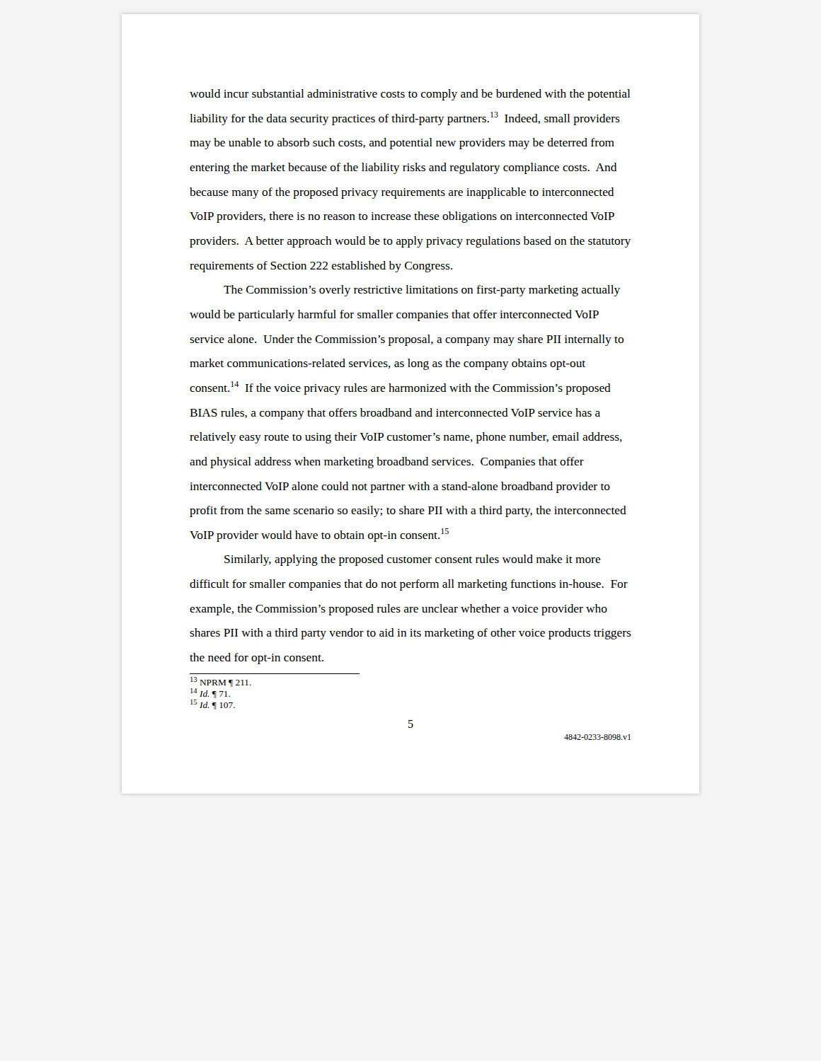would incur substantial administrative costs to comply and be burdened with the potential liability for the data security practices of third-party partners.13 Indeed, small providers may be unable to absorb such costs, and potential new providers may be deterred from entering the market because of the liability risks and regulatory compliance costs. And because many of the proposed privacy requirements are inapplicable to interconnected VoIP providers, there is no reason to increase these obligations on interconnected VoIP providers. A better approach would be to apply privacy regulations based on the statutory requirements of Section 222 established by Congress.
The Commission’s overly restrictive limitations on first-party marketing actually would be particularly harmful for smaller companies that offer interconnected VoIP service alone. Under the Commission’s proposal, a company may share PII internally to market communications-related services, as long as the company obtains opt-out consent.14 If the voice privacy rules are harmonized with the Commission’s proposed BIAS rules, a company that offers broadband and interconnected VoIP service has a relatively easy route to using their VoIP customer’s name, phone number, email address, and physical address when marketing broadband services. Companies that offer interconnected VoIP alone could not partner with a stand-alone broadband provider to profit from the same scenario so easily; to share PII with a third party, the interconnected VoIP provider would have to obtain opt-in consent.15
Similarly, applying the proposed customer consent rules would make it more difficult for smaller companies that do not perform all marketing functions in-house. For example, the Commission’s proposed rules are unclear whether a voice provider who shares PII with a third party vendor to aid in its marketing of other voice products triggers the need for opt-in consent.
13 NPRM ¶ 211.
14 Id. ¶ 71.
15 Id. ¶ 107.
5
4842-0233-8098.v1